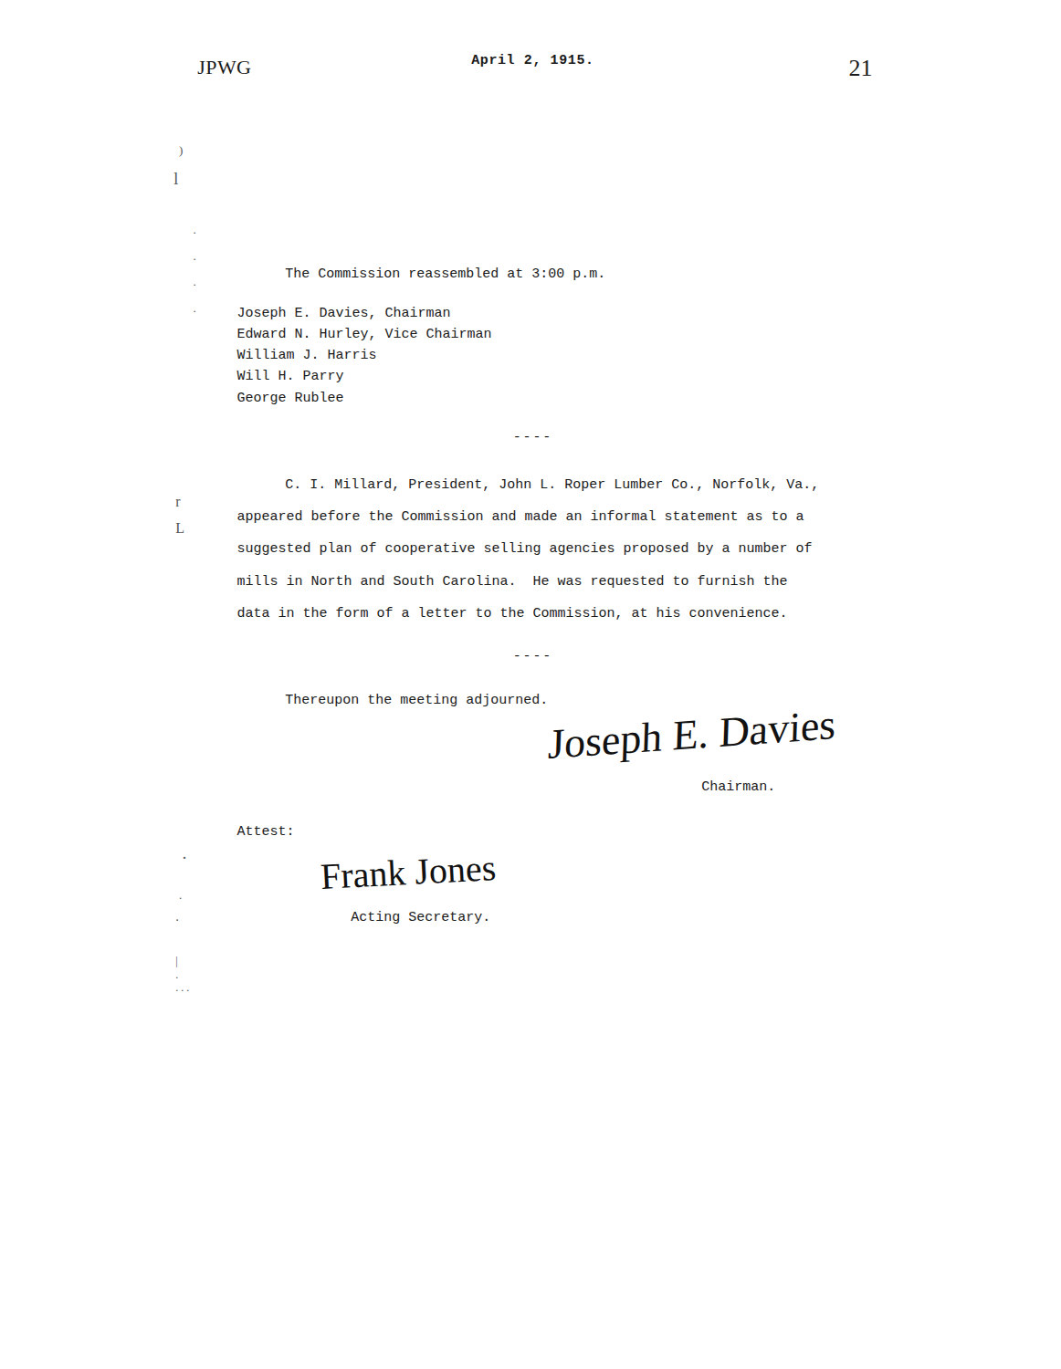JPWG
April 2, 1915.
21
) l . . . . r L . .
The Commission reassembled at 3:00 p.m.
Joseph E. Davies, Chairman
Edward N. Hurley, Vice Chairman
William J. Harris
Will H. Parry
George Rublee
----
C. I. Millard, President, John L. Roper Lumber Co., Norfolk, Va., appeared before the Commission and made an informal statement as to a suggested plan of cooperative selling agencies proposed by a number of mills in North and South Carolina. He was requested to furnish the data in the form of a letter to the Commission, at his convenience.
----
Thereupon the meeting adjourned.
Joseph E. Davies Chairman.
Attest:
Frank Jones Acting Secretary.
.
|
.
. . .